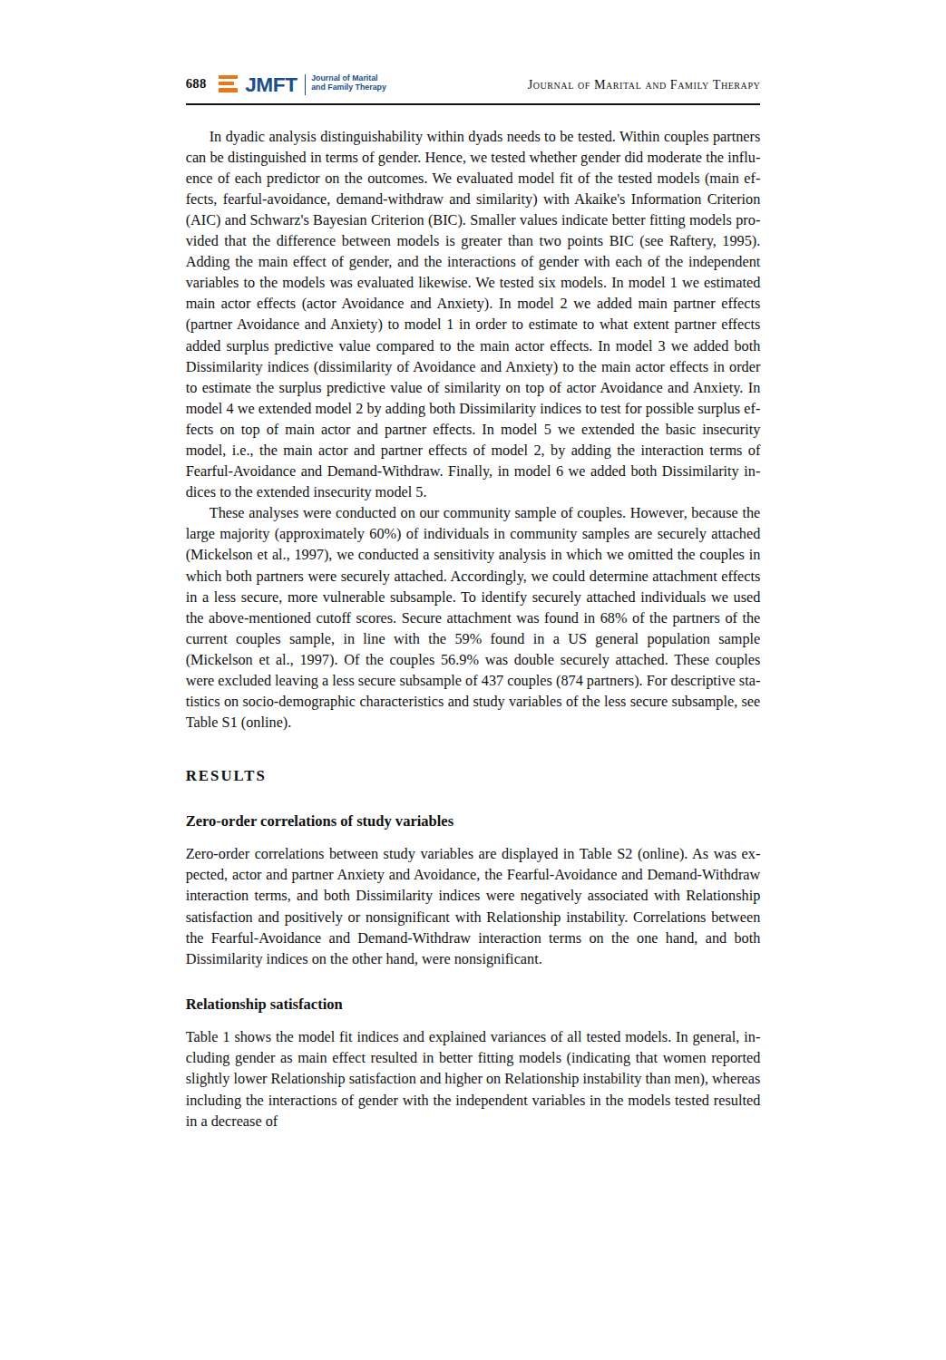688
JMFT
Journal of Marital
and Family Therapy
Journal of Marital and Family Therapy
In dyadic analysis distinguishability within dyads needs to be tested. Within couples partners can be distinguished in terms of gender. Hence, we tested whether gender did moderate the influence of each predictor on the outcomes. We evaluated model fit of the tested models (main effects, fearful-avoidance, demand-withdraw and similarity) with Akaike's Information Criterion (AIC) and Schwarz's Bayesian Criterion (BIC). Smaller values indicate better fitting models provided that the difference between models is greater than two points BIC (see Raftery, 1995). Adding the main effect of gender, and the interactions of gender with each of the independent variables to the models was evaluated likewise. We tested six models. In model 1 we estimated main actor effects (actor Avoidance and Anxiety). In model 2 we added main partner effects (partner Avoidance and Anxiety) to model 1 in order to estimate to what extent partner effects added surplus predictive value compared to the main actor effects. In model 3 we added both Dissimilarity indices (dissimilarity of Avoidance and Anxiety) to the main actor effects in order to estimate the surplus predictive value of similarity on top of actor Avoidance and Anxiety. In model 4 we extended model 2 by adding both Dissimilarity indices to test for possible surplus effects on top of main actor and partner effects. In model 5 we extended the basic insecurity model, i.e., the main actor and partner effects of model 2, by adding the interaction terms of Fearful-Avoidance and Demand-Withdraw. Finally, in model 6 we added both Dissimilarity indices to the extended insecurity model 5.
These analyses were conducted on our community sample of couples. However, because the large majority (approximately 60%) of individuals in community samples are securely attached (Mickelson et al., 1997), we conducted a sensitivity analysis in which we omitted the couples in which both partners were securely attached. Accordingly, we could determine attachment effects in a less secure, more vulnerable subsample. To identify securely attached individuals we used the above-mentioned cutoff scores. Secure attachment was found in 68% of the partners of the current couples sample, in line with the 59% found in a US general population sample (Mickelson et al., 1997). Of the couples 56.9% was double securely attached. These couples were excluded leaving a less secure subsample of 437 couples (874 partners). For descriptive statistics on socio-demographic characteristics and study variables of the less secure subsample, see Table S1 (online).
Results
Zero-order correlations of study variables
Zero-order correlations between study variables are displayed in Table S2 (online). As was expected, actor and partner Anxiety and Avoidance, the Fearful-Avoidance and Demand-Withdraw interaction terms, and both Dissimilarity indices were negatively associated with Relationship satisfaction and positively or nonsignificant with Relationship instability. Correlations between the Fearful-Avoidance and Demand-Withdraw interaction terms on the one hand, and both Dissimilarity indices on the other hand, were nonsignificant.
Relationship satisfaction
Table 1 shows the model fit indices and explained variances of all tested models. In general, including gender as main effect resulted in better fitting models (indicating that women reported slightly lower Relationship satisfaction and higher on Relationship instability than men), whereas including the interactions of gender with the independent variables in the models tested resulted in a decrease of